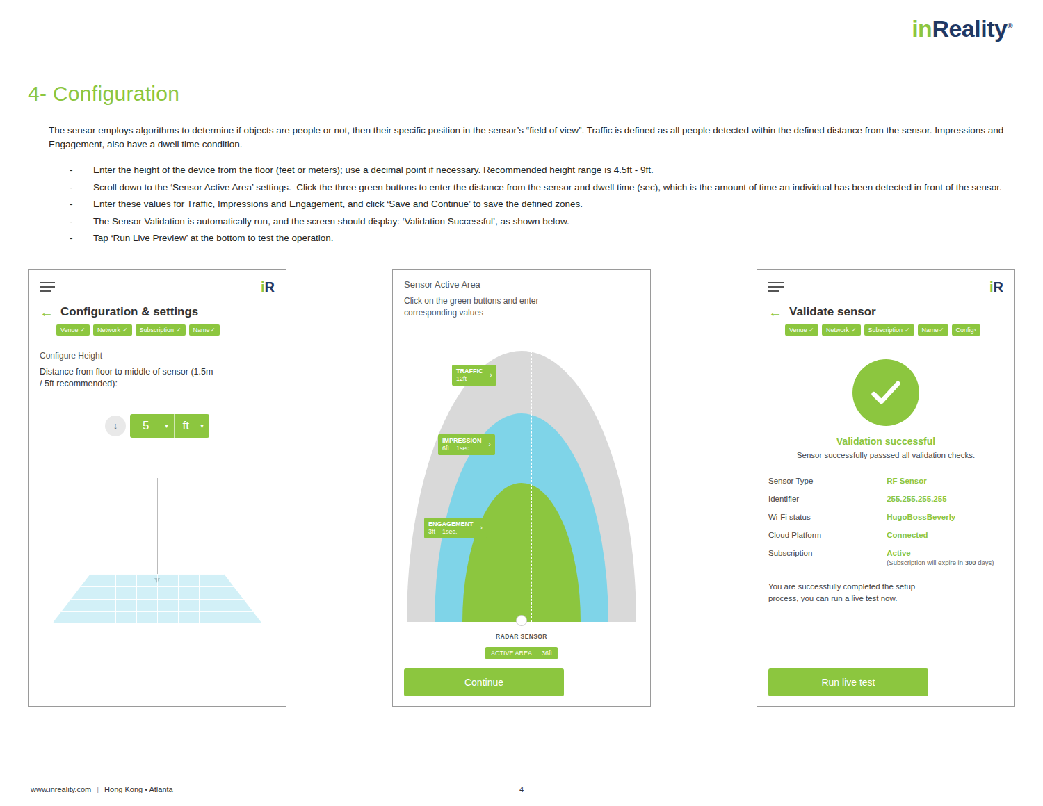in Reality®
4- Configuration
The sensor employs algorithms to determine if objects are people or not, then their specific position in the sensor’s “field of view”. Traffic is defined as all people detected within the defined distance from the sensor. Impressions and Engagement, also have a dwell time condition.
Enter the height of the device from the floor (feet or meters); use a decimal point if necessary. Recommended height range is 4.5ft - 9ft.
Scroll down to the ‘Sensor Active Area’ settings. Click the three green buttons to enter the distance from the sensor and dwell time (sec), which is the amount of time an individual has been detected in front of the sensor.
Enter these values for Traffic, Impressions and Engagement, and click ‘Save and Continue’ to save the defined zones.
The Sensor Validation is automatically run, and the screen should display: ‘Validation Successful’, as shown below.
Tap ‘Run Live Preview’ at the bottom to test the operation.
i R
← Configuration & settings
Venue ✓ Network ✓ Subscription ✓ Name✓
Configure Height
Distance from floor to middle of sensor (1.5m
/ 5ft recommended):
↕
5 ▾ ft ▾
Sensor Active Area
Click on the green buttons and enter
corresponding values
TRAFFIC
12ft
›
IMPRESSION
6ft 1sec.
›
ENGAGEMENT
3ft 1sec.
›
RADAR SENSOR
ACTIVE AREA 36ft
Continue
i R
← Validate sensor
Venue ✓ Network ✓ Subscription ✓ Name✓ Config›
Validation successful
Sensor successfully passsed all validation checks.
| Sensor Type | RF Sensor |
| Identifier | 255.255.255.255 |
| Wi-Fi status | HugoBossBeverly |
| Cloud Platform | Connected |
| Subscription | Active (Subscription will expire in 300 days) |
You are successfully completed the setup
process, you can run a live test now.
Run live test
www.inreality.com | Hong Kong • Atlanta 4